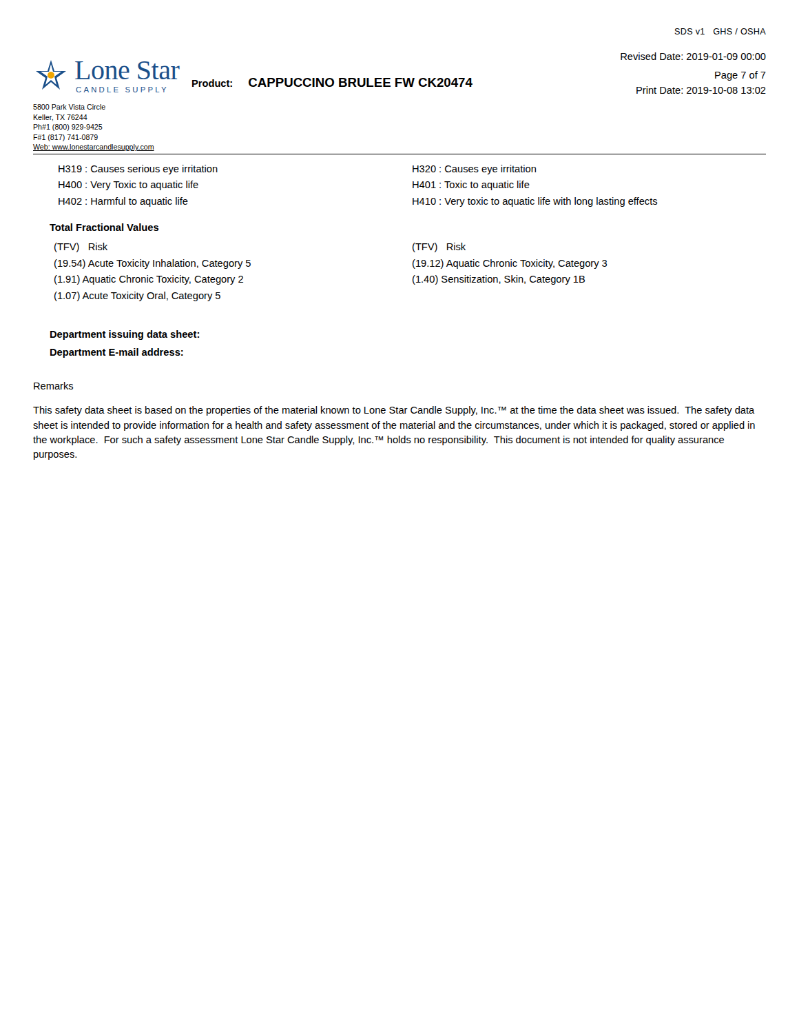SDS v1 GHS / OSHA
Lone Star
CANDLE SUPPLY
Revised Date: 2019-01-09 00:00
Product: CAPPUCCINO BRULEE FW CK20474
Page 7 of 7
Print Date: 2019-10-08 13:02
5800 Park Vista Circle
Keller, TX 76244
Ph#1 (800) 929-9425
F#1 (817) 741-0879
Web: www.lonestarcandlesupply.com
| H319 : Causes serious eye irritation | H320 : Causes eye irritation |
| H400 : Very Toxic to aquatic life | H401 : Toxic to aquatic life |
| H402 : Harmful to aquatic life | H410 : Very toxic to aquatic life with long lasting effects |
Total Fractional Values
| (TFV) Risk | (TFV) Risk |
| (19.54) Acute Toxicity Inhalation, Category 5 | (19.12) Aquatic Chronic Toxicity, Category 3 |
| (1.91) Aquatic Chronic Toxicity, Category 2 | (1.40) Sensitization, Skin, Category 1B |
| (1.07) Acute Toxicity Oral, Category 5 | |
Department issuing data sheet:
Department E-mail address:
Remarks
This safety data sheet is based on the properties of the material known to Lone Star Candle Supply, Inc.™ at the time the data sheet was issued. The safety data sheet is intended to provide information for a health and safety assessment of the material and the circumstances, under which it is packaged, stored or applied in the workplace. For such a safety assessment Lone Star Candle Supply, Inc.™ holds no responsibility. This document is not intended for quality assurance purposes.